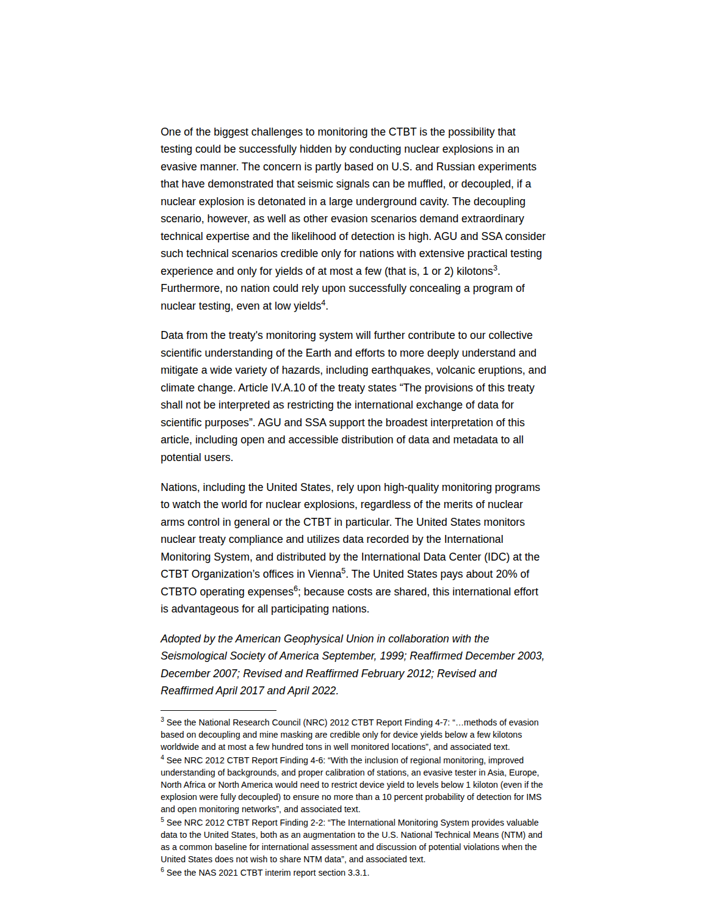One of the biggest challenges to monitoring the CTBT is the possibility that testing could be successfully hidden by conducting nuclear explosions in an evasive manner. The concern is partly based on U.S. and Russian experiments that have demonstrated that seismic signals can be muffled, or decoupled, if a nuclear explosion is detonated in a large underground cavity. The decoupling scenario, however, as well as other evasion scenarios demand extraordinary technical expertise and the likelihood of detection is high. AGU and SSA consider such technical scenarios credible only for nations with extensive practical testing experience and only for yields of at most a few (that is, 1 or 2) kilotons3. Furthermore, no nation could rely upon successfully concealing a program of nuclear testing, even at low yields4.
Data from the treaty's monitoring system will further contribute to our collective scientific understanding of the Earth and efforts to more deeply understand and mitigate a wide variety of hazards, including earthquakes, volcanic eruptions, and climate change. Article IV.A.10 of the treaty states “The provisions of this treaty shall not be interpreted as restricting the international exchange of data for scientific purposes”. AGU and SSA support the broadest interpretation of this article, including open and accessible distribution of data and metadata to all potential users.
Nations, including the United States, rely upon high-quality monitoring programs to watch the world for nuclear explosions, regardless of the merits of nuclear arms control in general or the CTBT in particular. The United States monitors nuclear treaty compliance and utilizes data recorded by the International Monitoring System, and distributed by the International Data Center (IDC) at the CTBT Organization’s offices in Vienna5. The United States pays about 20% of CTBTO operating expenses6; because costs are shared, this international effort is advantageous for all participating nations.
Adopted by the American Geophysical Union in collaboration with the Seismological Society of America September, 1999; Reaffirmed December 2003, December 2007; Revised and Reaffirmed February 2012; Revised and Reaffirmed April 2017 and April 2022.
3 See the National Research Council (NRC) 2012 CTBT Report Finding 4-7: “…methods of evasion based on decoupling and mine masking are credible only for device yields below a few kilotons worldwide and at most a few hundred tons in well monitored locations”, and associated text.
4 See NRC 2012 CTBT Report Finding 4-6: “With the inclusion of regional monitoring, improved understanding of backgrounds, and proper calibration of stations, an evasive tester in Asia, Europe, North Africa or North America would need to restrict device yield to levels below 1 kiloton (even if the explosion were fully decoupled) to ensure no more than a 10 percent probability of detection for IMS and open monitoring networks”, and associated text.
5 See NRC 2012 CTBT Report Finding 2-2: “The International Monitoring System provides valuable data to the United States, both as an augmentation to the U.S. National Technical Means (NTM) and as a common baseline for international assessment and discussion of potential violations when the United States does not wish to share NTM data”, and associated text.
6 See the NAS 2021 CTBT interim report section 3.3.1.